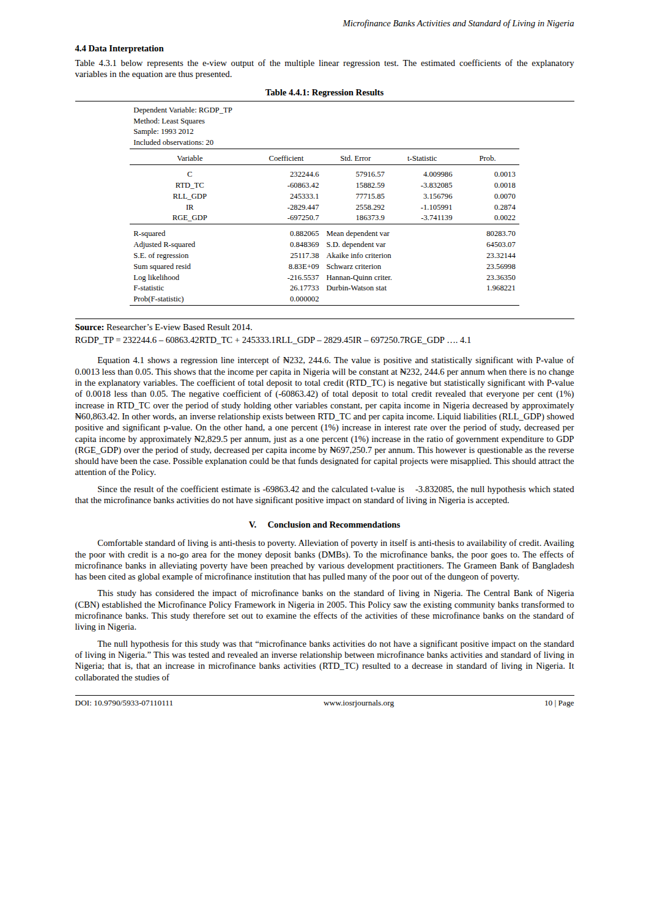Microfinance Banks Activities and Standard of Living in Nigeria
4.4 Data Interpretation
Table 4.3.1 below represents the e-view output of the multiple linear regression test. The estimated coefficients of the explanatory variables in the equation are thus presented.
Table 4.4.1: Regression Results
| Dependent Variable: RGDP_TP |
| Method: Least Squares |
| Sample: 1993 2012 |
| Included observations: 20 |
| Variable | Coefficient | Std. Error | t-Statistic | Prob. |
| C | 232244.6 | 57916.57 | 4.009986 | 0.0013 |
| RTD_TC | -60863.42 | 15882.59 | -3.832085 | 0.0018 |
| RLL_GDP | 245333.1 | 77715.85 | 3.156796 | 0.0070 |
| IR | -2829.447 | 2558.292 | -1.105991 | 0.2874 |
| RGE_GDP | -697250.7 | 186373.9 | -3.741139 | 0.0022 |
| R-squared | 0.882065 | Mean dependent var | 80283.70 |
| Adjusted R-squared | 0.848369 | S.D. dependent var | 64503.07 |
| S.E. of regression | 25117.38 | Akaike info criterion | 23.32144 |
| Sum squared resid | 8.83E+09 | Schwarz criterion | 23.56998 |
| Log likelihood | -216.5537 | Hannan-Quinn criter. | 23.36350 |
| F-statistic | 26.17733 | Durbin-Watson stat | 1.968221 |
| Prob(F-statistic) | 0.000002 | |
Source: Researcher’s E-view Based Result 2014.
RGDP_TP = 232244.6 – 60863.42RTD_TC + 245333.1RLL_GDP – 2829.45IR – 697250.7RGE_GDP …. 4.1
Equation 4.1 shows a regression line intercept of ₦232, 244.6. The value is positive and statistically significant with P-value of 0.0013 less than 0.05. This shows that the income per capita in Nigeria will be constant at ₦232, 244.6 per annum when there is no change in the explanatory variables. The coefficient of total deposit to total credit (RTD_TC) is negative but statistically significant with P-value of 0.0018 less than 0.05. The negative coefficient of (-60863.42) of total deposit to total credit revealed that everyone per cent (1%) increase in RTD_TC over the period of study holding other variables constant, per capita income in Nigeria decreased by approximately ₦60,863.42. In other words, an inverse relationship exists between RTD_TC and per capita income. Liquid liabilities (RLL_GDP) showed positive and significant p-value. On the other hand, a one percent (1%) increase in interest rate over the period of study, decreased per capita income by approximately ₦2,829.5 per annum, just as a one percent (1%) increase in the ratio of government expenditure to GDP (RGE_GDP) over the period of study, decreased per capita income by ₦697,250.7 per annum. This however is questionable as the reverse should have been the case. Possible explanation could be that funds designated for capital projects were misapplied. This should attract the attention of the Policy.
Since the result of the coefficient estimate is -69863.42 and the calculated t-value is -3.832085, the null hypothesis which stated that the microfinance banks activities do not have significant positive impact on standard of living in Nigeria is accepted.
V. Conclusion and Recommendations
Comfortable standard of living is anti-thesis to poverty. Alleviation of poverty in itself is anti-thesis to availability of credit. Availing the poor with credit is a no-go area for the money deposit banks (DMBs). To the microfinance banks, the poor goes to. The effects of microfinance banks in alleviating poverty have been preached by various development practitioners. The Grameen Bank of Bangladesh has been cited as global example of microfinance institution that has pulled many of the poor out of the dungeon of poverty.
This study has considered the impact of microfinance banks on the standard of living in Nigeria. The Central Bank of Nigeria (CBN) established the Microfinance Policy Framework in Nigeria in 2005. This Policy saw the existing community banks transformed to microfinance banks. This study therefore set out to examine the effects of the activities of these microfinance banks on the standard of living in Nigeria.
The null hypothesis for this study was that “microfinance banks activities do not have a significant positive impact on the standard of living in Nigeria.” This was tested and revealed an inverse relationship between microfinance banks activities and standard of living in Nigeria; that is, that an increase in microfinance banks activities (RTD_TC) resulted to a decrease in standard of living in Nigeria. It collaborated the studies of
DOI: 10.9790/5933-07110111 www.iosrjournals.org 10 | Page